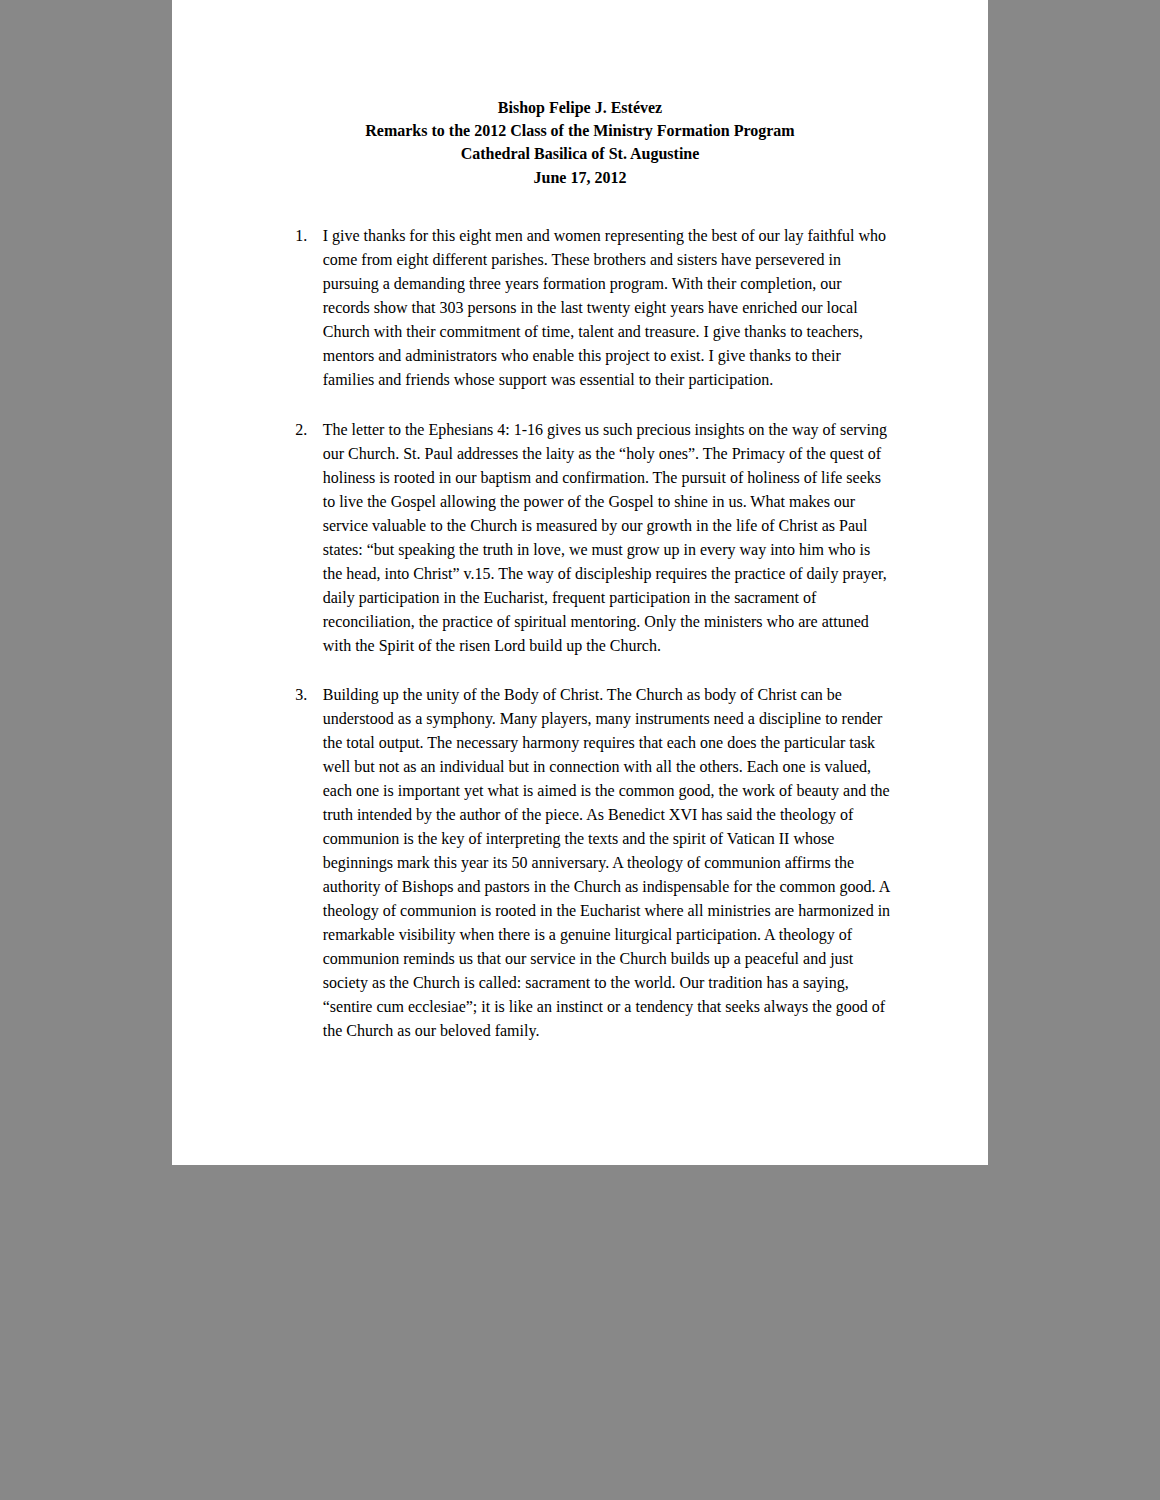Bishop Felipe J. Estévez
Remarks to the 2012 Class of the Ministry Formation Program
Cathedral Basilica of St. Augustine
June 17, 2012
I give thanks for this eight men and women representing the best of our lay faithful who come from eight different parishes. These brothers and sisters have persevered in pursuing a demanding three years formation program. With their completion, our records show that 303 persons in the last twenty eight years have enriched our local Church with their commitment of time, talent and treasure. I give thanks to teachers, mentors and administrators who enable this project to exist. I give thanks to their families and friends whose support was essential to their participation.
The letter to the Ephesians 4: 1-16 gives us such precious insights on the way of serving our Church. St. Paul addresses the laity as the “holy ones”. The Primacy of the quest of holiness is rooted in our baptism and confirmation. The pursuit of holiness of life seeks to live the Gospel allowing the power of the Gospel to shine in us. What makes our service valuable to the Church is measured by our growth in the life of Christ as Paul states: “but speaking the truth in love, we must grow up in every way into him who is the head, into Christ” v.15. The way of discipleship requires the practice of daily prayer, daily participation in the Eucharist, frequent participation in the sacrament of reconciliation, the practice of spiritual mentoring. Only the ministers who are attuned with the Spirit of the risen Lord build up the Church.
Building up the unity of the Body of Christ. The Church as body of Christ can be understood as a symphony. Many players, many instruments need a discipline to render the total output. The necessary harmony requires that each one does the particular task well but not as an individual but in connection with all the others. Each one is valued, each one is important yet what is aimed is the common good, the work of beauty and the truth intended by the author of the piece. As Benedict XVI has said the theology of communion is the key of interpreting the texts and the spirit of Vatican II whose beginnings mark this year its 50 anniversary. A theology of communion affirms the authority of Bishops and pastors in the Church as indispensable for the common good. A theology of communion is rooted in the Eucharist where all ministries are harmonized in remarkable visibility when there is a genuine liturgical participation. A theology of communion reminds us that our service in the Church builds up a peaceful and just society as the Church is called: sacrament to the world. Our tradition has a saying, “sentire cum ecclesiae”; it is like an instinct or a tendency that seeks always the good of the Church as our beloved family.